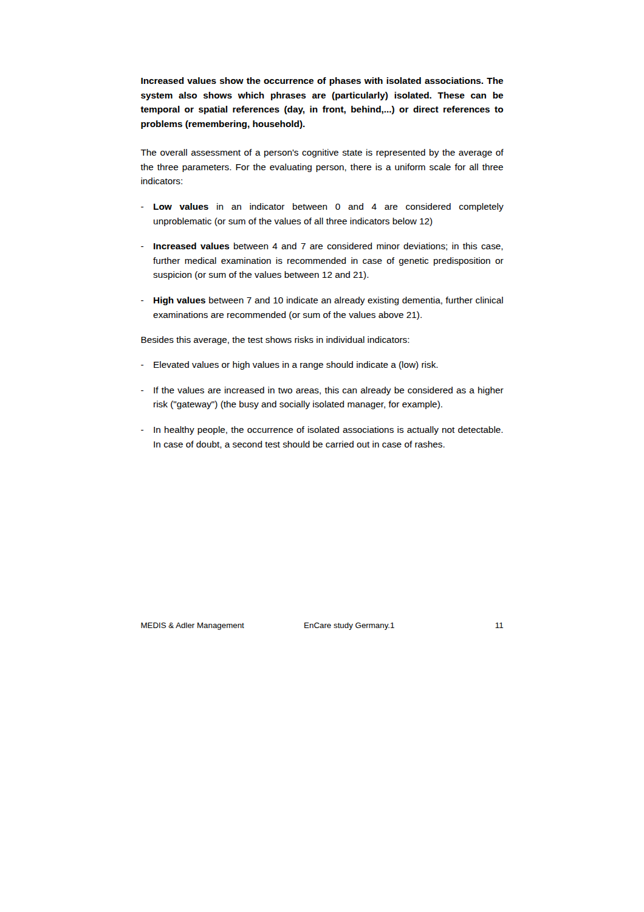Increased values show the occurrence of phases with isolated associations. The system also shows which phrases are (particularly) isolated. These can be temporal or spatial references (day, in front, behind,...) or direct references to problems (remembering, household).
The overall assessment of a person's cognitive state is represented by the average of the three parameters. For the evaluating person, there is a uniform scale for all three indicators:
Low values in an indicator between 0 and 4 are considered completely unproblematic (or sum of the values of all three indicators below 12)
Increased values between 4 and 7 are considered minor deviations; in this case, further medical examination is recommended in case of genetic predisposition or suspicion (or sum of the values between 12 and 21).
High values between 7 and 10 indicate an already existing dementia, further clinical examinations are recommended (or sum of the values above 21).
Besides this average, the test shows risks in individual indicators:
Elevated values or high values in a range should indicate a (low) risk.
If the values are increased in two areas, this can already be considered as a higher risk ("gateway") (the busy and socially isolated manager, for example).
In healthy people, the occurrence of isolated associations is actually not detectable. In case of doubt, a second test should be carried out in case of rashes.
MEDIS & Adler Management
EnCare study Germany.1
11